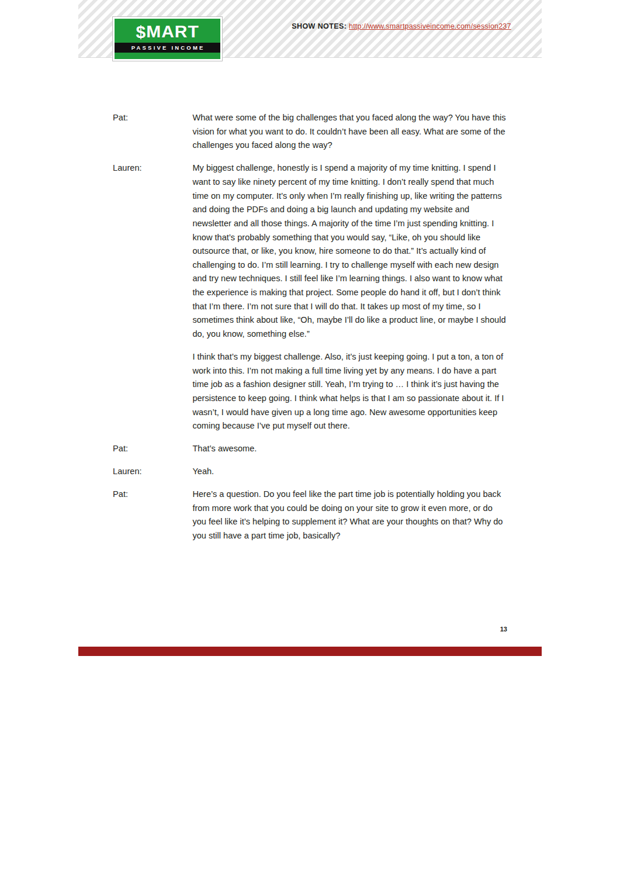$MART
PASSIVE INCOME
SHOW NOTES: http://www.smartpassiveincome.com/session237
| Pat: | What were some of the big challenges that you faced along the way? You have this vision for what you want to do. It couldn’t have been all easy. What are some of the challenges you faced along the way? |
| Lauren: | My biggest challenge, honestly is I spend a majority of my time knitting. I spend I want to say like ninety percent of my time knitting. I don’t really spend that much time on my computer. It’s only when I’m really finishing up, like writing the patterns and doing the PDFs and doing a big launch and updating my website and newsletter and all those things. A majority of the time I’m just spending knitting. I know that’s probably something that you would say, “Like, oh you should like outsource that, or like, you know, hire someone to do that.” It’s actually kind of challenging to do. I’m still learning. I try to challenge myself with each new design and try new techniques. I still feel like I’m learning things. I also want to know what the experience is making that project. Some people do hand it off, but I don’t think that I’m there. I’m not sure that I will do that. It takes up most of my time, so I sometimes think about like, “Oh, maybe I’ll do like a product line, or maybe I should do, you know, something else.” I think that’s my biggest challenge. Also, it’s just keeping going. I put a ton, a ton of work into this. I’m not making a full time living yet by any means. I do have a part time job as a fashion designer still. Yeah, I’m trying to … I think it’s just having the persistence to keep going. I think what helps is that I am so passionate about it. If I wasn’t, I would have given up a long time ago. New awesome opportunities keep coming because I’ve put myself out there. |
| Pat: | That’s awesome. |
| Lauren: | Yeah. |
| Pat: | Here’s a question. Do you feel like the part time job is potentially holding you back from more work that you could be doing on your site to grow it even more, or do you feel like it’s helping to supplement it? What are your thoughts on that? Why do you still have a part time job, basically? |
13